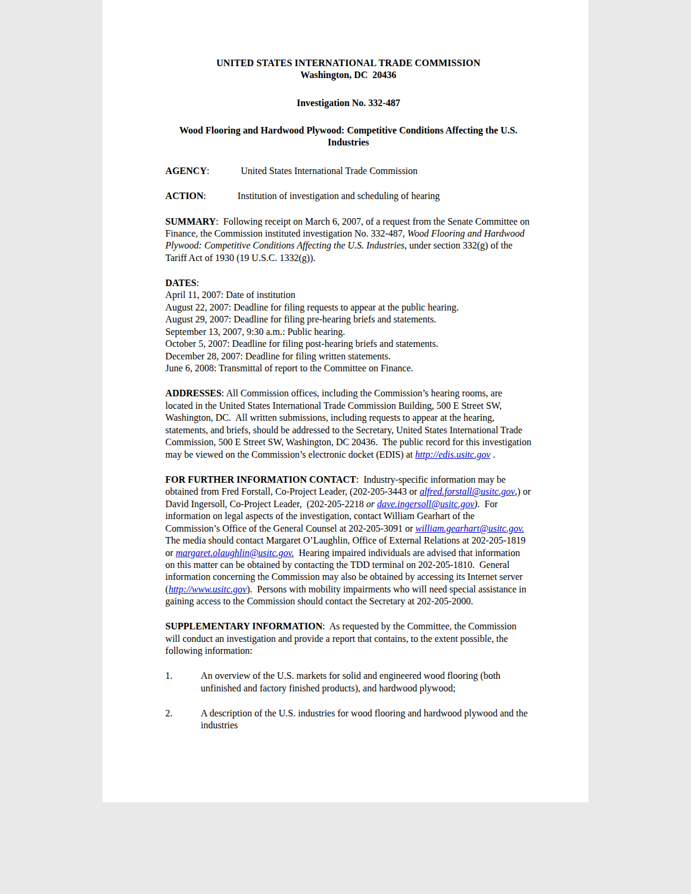UNITED STATES INTERNATIONAL TRADE COMMISSION
Washington, DC 20436
Investigation No. 332-487
Wood Flooring and Hardwood Plywood: Competitive Conditions Affecting the U.S. Industries
AGENCY: United States International Trade Commission
ACTION: Institution of investigation and scheduling of hearing
SUMMARY: Following receipt on March 6, 2007, of a request from the Senate Committee on Finance, the Commission instituted investigation No. 332-487, Wood Flooring and Hardwood Plywood: Competitive Conditions Affecting the U.S. Industries, under section 332(g) of the Tariff Act of 1930 (19 U.S.C. 1332(g)).
DATES:
April 11, 2007: Date of institution
August 22, 2007: Deadline for filing requests to appear at the public hearing.
August 29, 2007: Deadline for filing pre-hearing briefs and statements.
September 13, 2007, 9:30 a.m.: Public hearing.
October 5, 2007: Deadline for filing post-hearing briefs and statements.
December 28, 2007: Deadline for filing written statements.
June 6, 2008: Transmittal of report to the Committee on Finance.
ADDRESSES: All Commission offices, including the Commission’s hearing rooms, are located in the United States International Trade Commission Building, 500 E Street SW, Washington, DC. All written submissions, including requests to appear at the hearing, statements, and briefs, should be addressed to the Secretary, United States International Trade Commission, 500 E Street SW, Washington, DC 20436. The public record for this investigation may be viewed on the Commission’s electronic docket (EDIS) at http://edis.usitc.gov .
FOR FURTHER INFORMATION CONTACT: Industry-specific information may be obtained from Fred Forstall, Co-Project Leader, (202-205-3443 or alfred.forstall@usitc.gov,) or David Ingersoll, Co-Project Leader, (202-205-2218 or dave.ingersoll@usitc.gov). For information on legal aspects of the investigation, contact William Gearhart of the Commission’s Office of the General Counsel at 202-205-3091 or william.gearhart@usitc.gov. The media should contact Margaret O’Laughlin, Office of External Relations at 202-205-1819 or margaret.olaughlin@usitc.gov. Hearing impaired individuals are advised that information on this matter can be obtained by contacting the TDD terminal on 202-205-1810. General information concerning the Commission may also be obtained by accessing its Internet server (http://www.usitc.gov). Persons with mobility impairments who will need special assistance in gaining access to the Commission should contact the Secretary at 202-205-2000.
SUPPLEMENTARY INFORMATION: As requested by the Committee, the Commission will conduct an investigation and provide a report that contains, to the extent possible, the following information:
An overview of the U.S. markets for solid and engineered wood flooring (both unfinished and factory finished products), and hardwood plywood;
A description of the U.S. industries for wood flooring and hardwood plywood and the industries